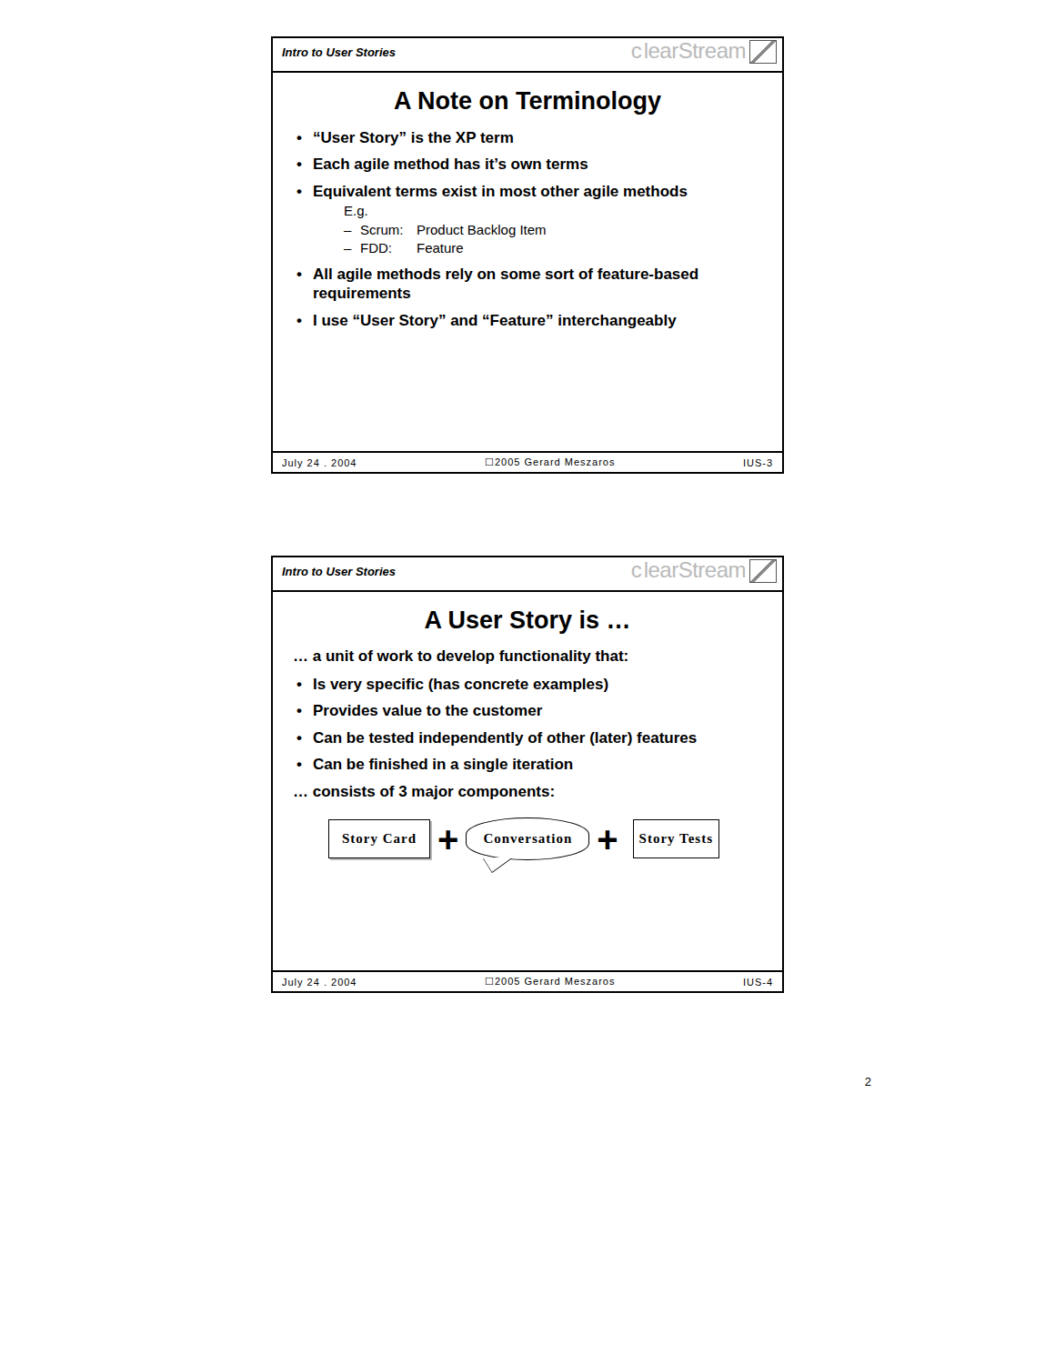Intro to User Stories clearStream
A Note on Terminology
“User Story” is the XP term
Each agile method has it’s own terms
Equivalent terms exist in most other agile methods
E.g.
Scrum: Product Backlog Item
FDD: Feature
All agile methods rely on some sort of feature-based requirements
I use “User Story” and “Feature” interchangeably
July 24 . 2004 ☐2005 Gerard Meszaros IUS-3
Intro to User Stories clearStream
A User Story is …
… a unit of work to develop functionality that:
Is very specific (has concrete examples)
Provides value to the customer
Can be tested independently of other (later) features
Can be finished in a single iteration
… consists of 3 major components:
Story Card
+
Conversation
+
Story Tests
July 24 . 2004 ☐2005 Gerard Meszaros IUS-4
2